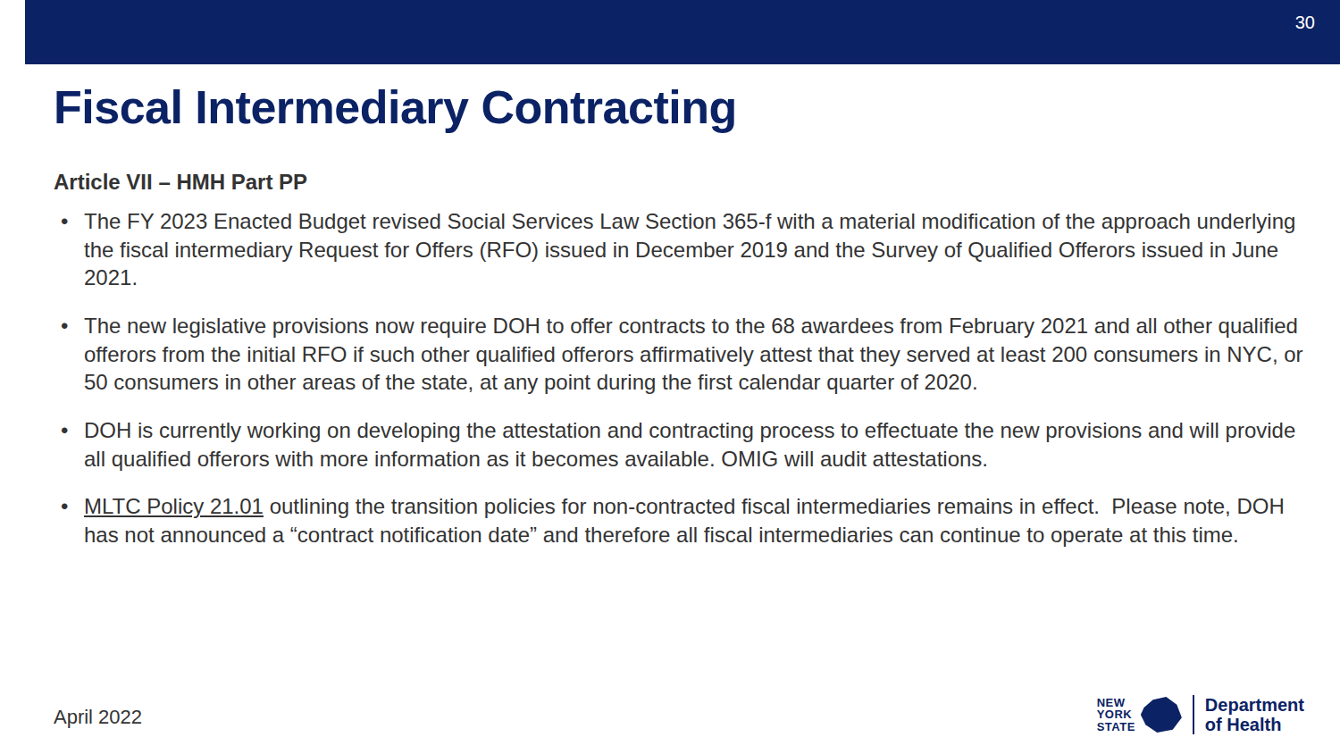30
Fiscal Intermediary Contracting
Article VII – HMH Part PP
The FY 2023 Enacted Budget revised Social Services Law Section 365-f with a material modification of the approach underlying the fiscal intermediary Request for Offers (RFO) issued in December 2019 and the Survey of Qualified Offerors issued in June 2021.
The new legislative provisions now require DOH to offer contracts to the 68 awardees from February 2021 and all other qualified offerors from the initial RFO if such other qualified offerors affirmatively attest that they served at least 200 consumers in NYC, or 50 consumers in other areas of the state, at any point during the first calendar quarter of 2020.
DOH is currently working on developing the attestation and contracting process to effectuate the new provisions and will provide all qualified offerors with more information as it becomes available. OMIG will audit attestations.
MLTC Policy 21.01 outlining the transition policies for non-contracted fiscal intermediaries remains in effect. Please note, DOH has not announced a “contract notification date” and therefore all fiscal intermediaries can continue to operate at this time.
April 2022
NEW
YORK
STATE
Department
of Health